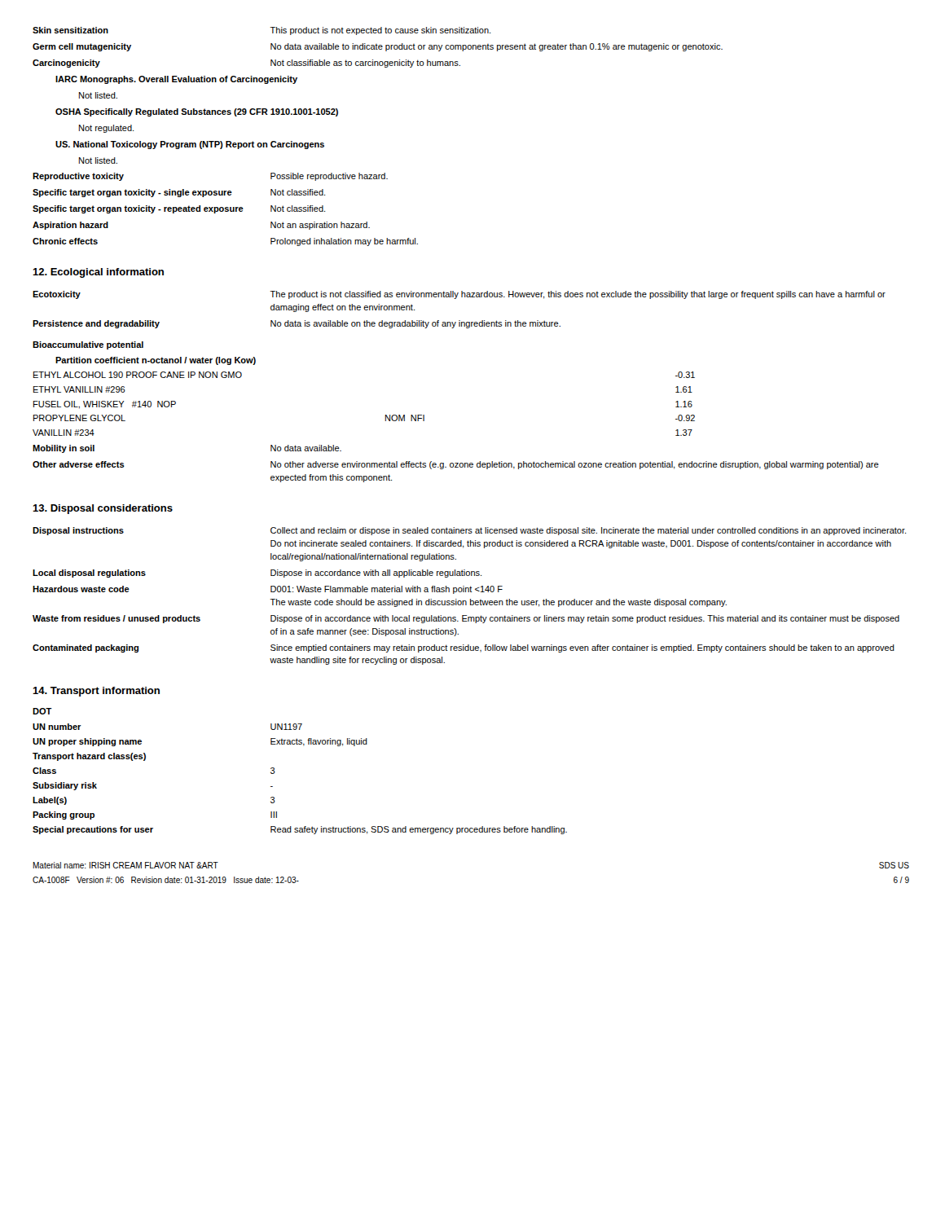| Skin sensitization | This product is not expected to cause skin sensitization. |
| Germ cell mutagenicity | No data available to indicate product or any components present at greater than 0.1% are mutagenic or genotoxic. |
| Carcinogenicity | Not classifiable as to carcinogenicity to humans. |
| IARC Monographs. Overall Evaluation of Carcinogenicity |
| Not listed. |
| OSHA Specifically Regulated Substances (29 CFR 1910.1001-1052) |
| Not regulated. |
| US. National Toxicology Program (NTP) Report on Carcinogens |
| Not listed. |
| Reproductive toxicity | Possible reproductive hazard. |
| Specific target organ toxicity - single exposure | Not classified. |
| Specific target organ toxicity - repeated exposure | Not classified. |
| Aspiration hazard | Not an aspiration hazard. |
| Chronic effects | Prolonged inhalation may be harmful. |
12. Ecological information
| Ecotoxicity | The product is not classified as environmentally hazardous. However, this does not exclude the possibility that large or frequent spills can have a harmful or damaging effect on the environment. |
| Persistence and degradability | No data is available on the degradability of any ingredients in the mixture. |
Bioaccumulative potential
| Partition coefficient n-octanol / water (log Kow) |
| ETHYL ALCOHOL 190 PROOF CANE IP NON GMO | | -0.31 |
| ETHYL VANILLIN #296 | | 1.61 |
| FUSEL OIL, WHISKEY #140 NOP | | 1.16 |
| PROPYLENE GLYCOL | NOM NFI | -0.92 |
| VANILLIN #234 | | 1.37 |
| Mobility in soil | No data available. |
| Other adverse effects | No other adverse environmental effects (e.g. ozone depletion, photochemical ozone creation potential, endocrine disruption, global warming potential) are expected from this component. |
13. Disposal considerations
| Disposal instructions | Collect and reclaim or dispose in sealed containers at licensed waste disposal site. Incinerate the material under controlled conditions in an approved incinerator. Do not incinerate sealed containers. If discarded, this product is considered a RCRA ignitable waste, D001. Dispose of contents/container in accordance with local/regional/national/international regulations. |
| Local disposal regulations | Dispose in accordance with all applicable regulations. |
| Hazardous waste code | D001: Waste Flammable material with a flash point <140 F The waste code should be assigned in discussion between the user, the producer and the waste disposal company. |
| Waste from residues / unused products | Dispose of in accordance with local regulations. Empty containers or liners may retain some product residues. This material and its container must be disposed of in a safe manner (see: Disposal instructions). |
| Contaminated packaging | Since emptied containers may retain product residue, follow label warnings even after container is emptied. Empty containers should be taken to an approved waste handling site for recycling or disposal. |
14. Transport information
DOT
| UN number | UN1197 |
| UN proper shipping name | Extracts, flavoring, liquid |
| Transport hazard class(es) | |
| Class | 3 |
| Subsidiary risk | - |
| Label(s) | 3 |
| Packing group | III |
| Special precautions for user | Read safety instructions, SDS and emergency procedures before handling. |
| Material name: IRISH CREAM FLAVOR NAT &ART | SDS US |
| CA-1008F Version #: 06 Revision date: 01-31-2019 Issue date: 12-03- | 6 / 9 |